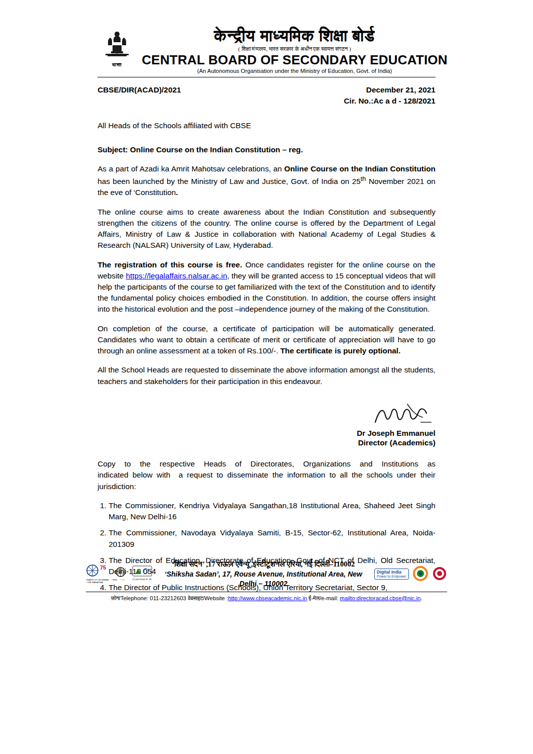भारत
केन्द्रीय माध्यमिक शिक्षा बोर्ड
( शिक्षा मंत्रालय, भारत सरकार के अधीन एक स्वायत्त संगठन )
CENTRAL BOARD OF SECONDARY EDUCATION
(An Autonomous Organisation under the Ministry of Education, Govt. of India)
CBSE/DIR(ACAD)/2021
December 21, 2021
Cir. No.:Ac a d - 128/2021
All Heads of the Schools affiliated with CBSE
Subject: Online Course on the Indian Constitution – reg.
As a part of Azadi ka Amrit Mahotsav celebrations, an Online Course on the Indian Constitution has been launched by the Ministry of Law and Justice, Govt. of India on 25th November 2021 on the eve of ‘Constitution.
The online course aims to create awareness about the Indian Constitution and subsequently strengthen the citizens of the country. The online course is offered by the Department of Legal Affairs, Ministry of Law & Justice in collaboration with National Academy of Legal Studies & Research (NALSAR) University of Law, Hyderabad.
The registration of this course is free. Once candidates register for the online course on the website https://legalaffairs.nalsar.ac.in, they will be granted access to 15 conceptual videos that will help the participants of the course to get familiarized with the text of the Constitution and to identify the fundamental policy choices embodied in the Constitution. In addition, the course offers insight into the historical evolution and the post –independence journey of the making of the Constitution.
On completion of the course, a certificate of participation will be automatically generated. Candidates who want to obtain a certificate of merit or certificate of appreciation will have to go through an online assessment at a token of Rs.100/-. The certificate is purely optional.
All the School Heads are requested to disseminate the above information amongst all the students, teachers and stakeholders for their participation in this endeavour.
Dr Joseph Emmanuel
Director (Academics)
Copy to the respective Heads of Directorates, Organizations and Institutions as indicated below with a request to disseminate the information to all the schools under their jurisdiction:
The Commissioner, Kendriya Vidyalaya Sangathan,18 Institutional Area, Shaheed Jeet Singh Marg, New Delhi-16
The Commissioner, Navodaya Vidyalaya Samiti, B-15, Sector-62, Institutional Area, Noida-201309
The Director of Education, Directorate of Education, Govt. of NCT of Delhi, Old Secretariat, Delhi-110 054
The Director of Public Instructions (Schools), Union Territory Secretariat, Sector 9,
75 YEARS OF CELEBRATING THE MAHATMA
स्वच्छ भारत
एक कदम स्वच्छता की ओर
‘शिक्षा सदन’ ,17 राऊज़ एवेन्यू ,इंस्टीटूशनल एरिया, नई दिल्ली–110002
‘Shiksha Sadan’, 17, Rouse Avenue, Institutional Area, New Delhi – 110002
Digital India Power to Empower
फ़ोन/Telephone: 011-23212603 वेबसाइट/Website :http://www.cbseacademic.nic.in ई-मेल/e-mail: mailto:directoracad.cbse@nic.in.